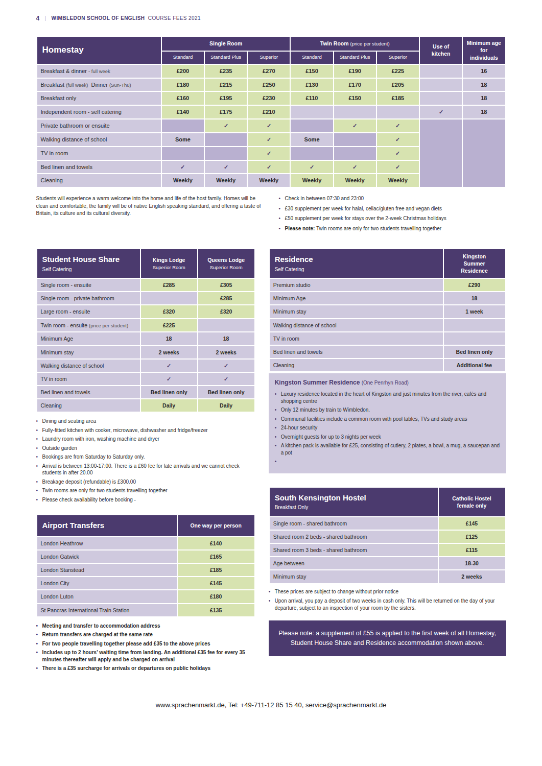4 | Wimbledon School of English Course Fees 2021
| Homestay | Single Room | Twin Room (price per student) | Use of kitchen | Minimum age for individuals |
| Standard | Standard Plus | Superior | Standard | Standard Plus | Superior |
| Breakfast & dinner - full week | £200 | £235 | £270 | £150 | £190 | £225 | | 16 |
| Breakfast (full week) Dinner (Sun-Thu) | £180 | £215 | £250 | £130 | £170 | £205 | | 18 |
| Breakfast only | £160 | £195 | £230 | £110 | £150 | £185 | | 18 |
| Independent room - self catering | £140 | £175 | £210 | | | | ✓ | 18 |
| Private bathroom or ensuite | | ✓ | ✓ | | ✓ | ✓ | | |
| Walking distance of school | Some | | ✓ | Some | | ✓ |
| TV in room | | | ✓ | | | ✓ |
| Bed linen and towels | ✓ | ✓ | ✓ | ✓ | ✓ | ✓ |
| Cleaning | Weekly | Weekly | Weekly | Weekly | Weekly | Weekly |
Students will experience a warm welcome into the home and life of the host family. Homes will be clean and comfortable, the family will be of native English speaking standard, and offering a taste of Britain, its culture and its cultural diversity.
Check in between 07:30 and 23:00
£30 supplement per week for halal, celiac/gluten free and vegan diets
£50 supplement per week for stays over the 2-week Christmas holidays
Please note: Twin rooms are only for two students travelling together
| Student House Share Self Catering | Kings Lodge Superior Room | Queens Lodge Superior Room |
| Single room - ensuite | £285 | £305 |
| Single room - private bathroom | | £285 |
| Large room - ensuite | £320 | £320 |
| Twin room - ensuite (price per student) | £225 | |
| Minimum Age | 18 | 18 |
| Minimum stay | 2 weeks | 2 weeks |
| Walking distance of school | ✓ | ✓ |
| TV in room | ✓ | ✓ |
| Bed linen and towels | Bed linen only | Bed linen only |
| Cleaning | Daily | Daily |
Dining and seating area
Fully-fitted kitchen with cooker, microwave, dishwasher and fridge/freezer
Laundry room with iron, washing machine and dryer
Outside garden
Bookings are from Saturday to Saturday only.
Arrival is between 13:00-17:00. There is a £60 fee for late arrivals and we cannot check students in after 20.00
Breakage deposit (refundable) is £300.00
Twin rooms are only for two students travelling together
Please check availability before booking -
| Airport Transfers | One way per person |
| London Heathrow | £140 |
| London Gatwick | £165 |
| London Stanstead | £185 |
| London City | £145 |
| London Luton | £180 |
| St Pancras International Train Station | £135 |
Meeting and transfer to accommodation address
Return transfers are charged at the same rate
For two people travelling together please add £35 to the above prices
Includes up to 2 hours' waiting time from landing. An additional £35 fee for every 35 minutes thereafter will apply and be charged on arrival
There is a £35 surcharge for arrivals or departures on public holidays
| Residence Self Catering | Kingston Summer Residence |
| Premium studio | £290 |
| Minimum Age | 18 |
| Minimum stay | 1 week |
| Walking distance of school | |
| TV in room | |
| Bed linen and towels | Bed linen only |
| Cleaning | Additional fee |
Kingston Summer Residence (One Penrhyn Road)
Luxury residence located in the heart of Kingston and just minutes from the river, cafés and shopping centre
Only 12 minutes by train to Wimbledon.
Communal facilities include a common room with pool tables, TVs and study areas
24-hour security
Overnight guests for up to 3 nights per week
A kitchen pack is available for £25, consisting of cutlery, 2 plates, a bowl, a mug, a saucepan and a pot
| South Kensington Hostel Breakfast Only | Catholic Hostel female only |
| Single room - shared bathroom | £145 |
| Shared room 2 beds - shared bathroom | £125 |
| Shared room 3 beds - shared bathroom | £115 |
| Age between | 18-30 |
| Minimum stay | 2 weeks |
These prices are subject to change without prior notice
Upon arrival, you pay a deposit of two weeks in cash only. This will be returned on the day of your departure, subject to an inspection of your room by the sisters.
Please note: a supplement of £55 is applied to the first week of all Homestay, Student House Share and Residence accommodation shown above.
www.sprachenmarkt.de, Tel: +49-711-12 85 15 40, service@sprachenmarkt.de